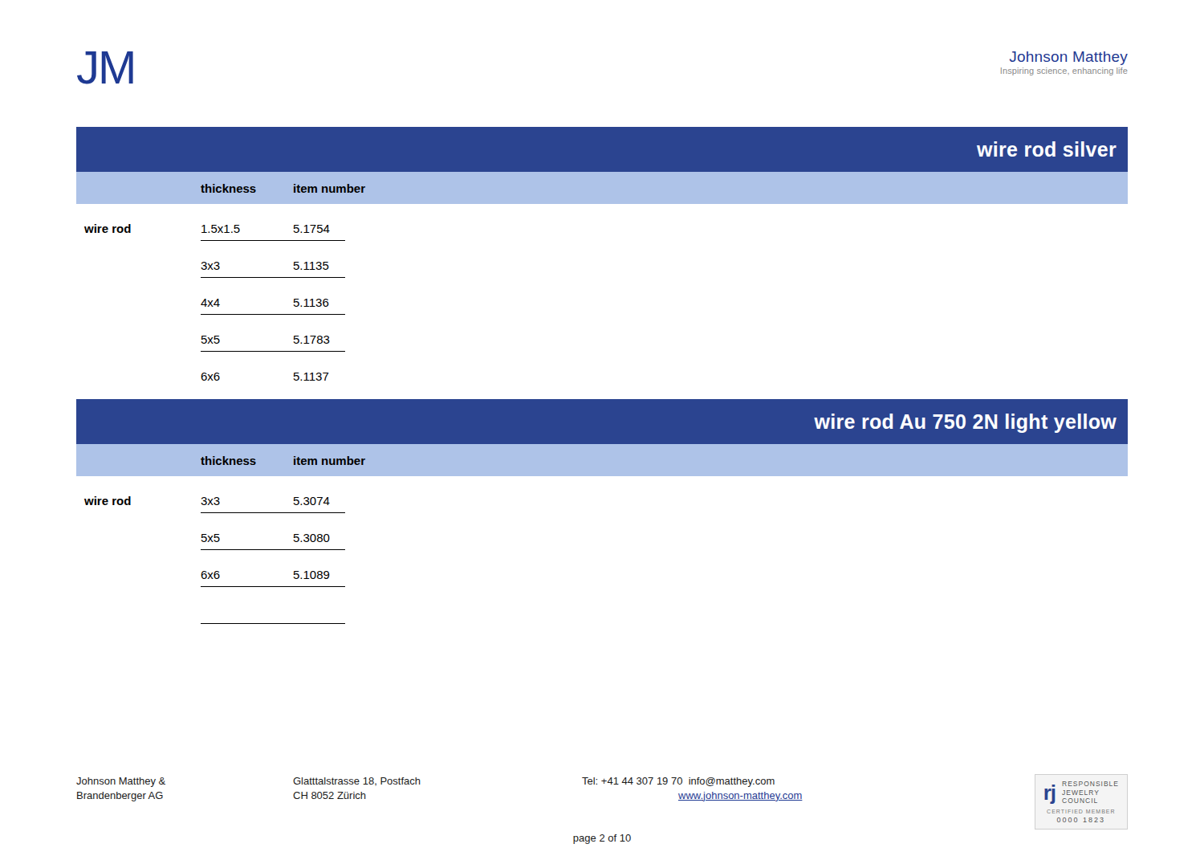JM
Johnson Matthey
Inspiring science, enhancing life
wire rod silver
thickness
item number
wire rod
1.5x1.5
5.1754
3x3
5.1135
4x4
5.1136
5x5
5.1783
6x6
5.1137
wire rod Au 750 2N light yellow
thickness
item number
wire rod
3x3
5.3074
5x5
5.3080
6x6
5.1089
Johnson Matthey &
Brandenberger AG
Glatttalstrasse 18, Postfach
CH 8052 Zürich
Tel: +41 44 307 19 70 info@matthey.com
www.johnson-matthey.com
rj
RESPONSIBLE
JEWELRY
COUNCIL
CERTIFIED MEMBER
0000 1823
page 2 of 10